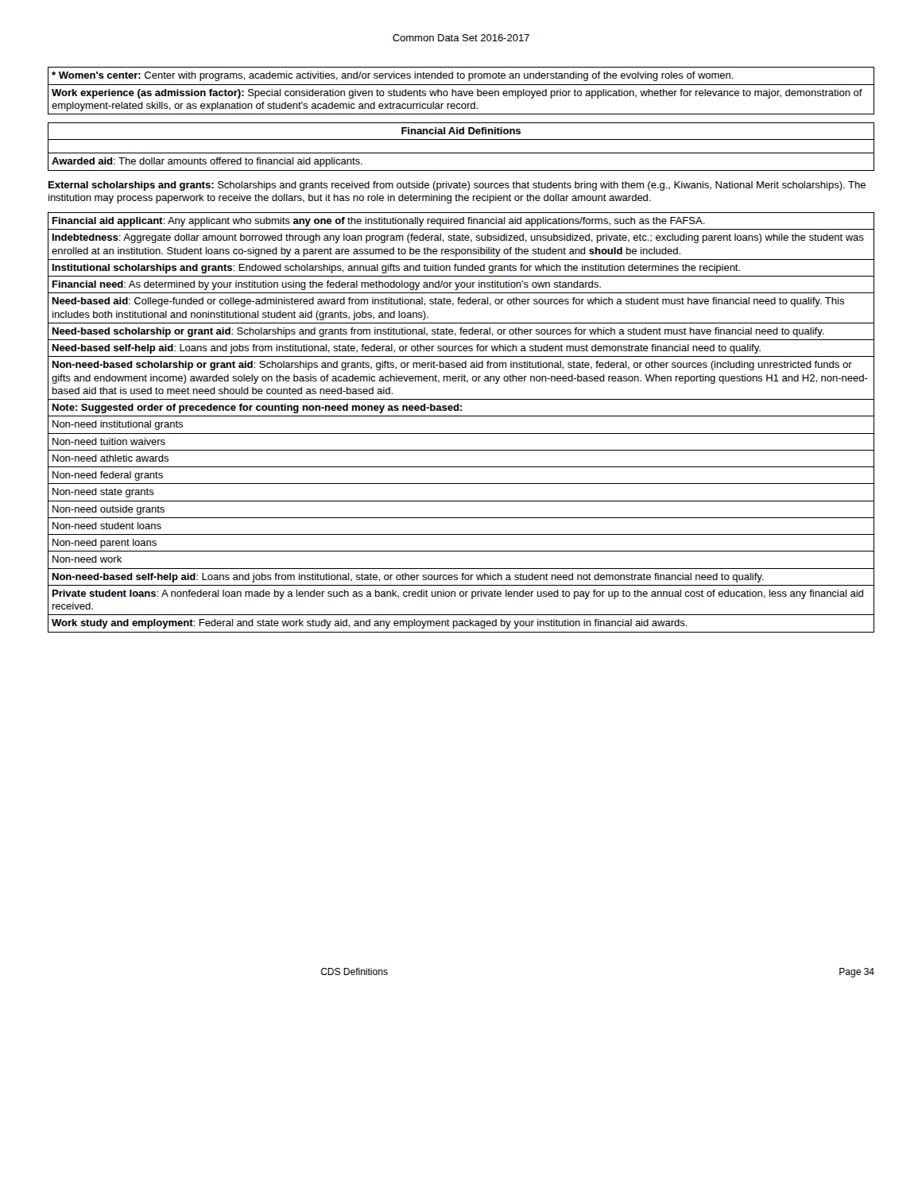Common Data Set 2016-2017
| * Women's center: Center with programs, academic activities, and/or services intended to promote an understanding of the evolving roles of women. |
| Work experience (as admission factor): Special consideration given to students who have been employed prior to application, whether for relevance to major, demonstration of employment-related skills, or as explanation of student's academic and extracurricular record. |
| Financial Aid Definitions |
| Awarded aid : The dollar amounts offered to financial aid applicants. |
External scholarships and grants: Scholarships and grants received from outside (private) sources that students bring with them (e.g., Kiwanis, National Merit scholarships). The institution may process paperwork to receive the dollars, but it has no role in determining the recipient or the dollar amount awarded.
| Financial aid applicant : Any applicant who submits any one of the institutionally required financial aid applications/forms, such as the FAFSA. |
| Indebtedness : Aggregate dollar amount borrowed through any loan program (federal, state, subsidized, unsubsidized, private, etc.; excluding parent loans) while the student was enrolled at an institution. Student loans co-signed by a parent are assumed to be the responsibility of the student and should be included. |
| Institutional scholarships and grants : Endowed scholarships, annual gifts and tuition funded grants for which the institution determines the recipient. |
| Financial need : As determined by your institution using the federal methodology and/or your institution's own standards. |
| Need-based aid : College-funded or college-administered award from institutional, state, federal, or other sources for which a student must have financial need to qualify. This includes both institutional and noninstitutional student aid (grants, jobs, and loans). |
| Need-based scholarship or grant aid : Scholarships and grants from institutional, state, federal, or other sources for which a student must have financial need to qualify. |
| Need-based self-help aid : Loans and jobs from institutional, state, federal, or other sources for which a student must demonstrate financial need to qualify. |
| Non-need-based scholarship or grant aid : Scholarships and grants, gifts, or merit-based aid from institutional, state, federal, or other sources (including unrestricted funds or gifts and endowment income) awarded solely on the basis of academic achievement, merit, or any other non-need-based reason. When reporting questions H1 and H2, non-need-based aid that is used to meet need should be counted as need-based aid. |
| Note: Suggested order of precedence for counting non-need money as need-based: |
| Non-need institutional grants |
| Non-need tuition waivers |
| Non-need athletic awards |
| Non-need federal grants |
| Non-need state grants |
| Non-need outside grants |
| Non-need student loans |
| Non-need parent loans |
| Non-need work |
| Non-need-based self-help aid : Loans and jobs from institutional, state, or other sources for which a student need not demonstrate financial need to qualify. |
| Private student loans : A nonfederal loan made by a lender such as a bank, credit union or private lender used to pay for up to the annual cost of education, less any financial aid received. |
| Work study and employment : Federal and state work study aid, and any employment packaged by your institution in financial aid awards. |
CDS Definitions
Page 34